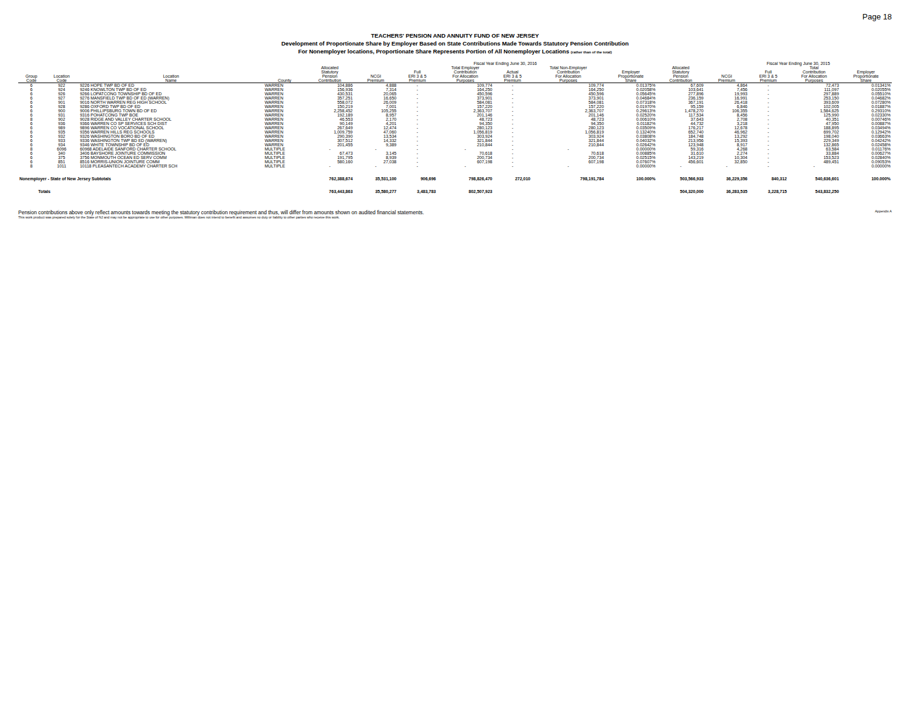Page 18
TEACHERS' PENSION AND ANNUITY FUND OF NEW JERSEY
Development of Proportionate Share by Employer Based on State Contributions Made Towards Statutory Pension Contribution
For Nonemployer locations, Proportionate Share Represents Portion of All Nonemployer Locations (rather than of the total)
| | Fiscal Year Ending June 30, 2016 | Fiscal Year Ending June 30, 2015 |
| --- | --- | --- |
| | Allocated | | | Total Employer | | Total Non-Employer | | Allocated | | | Total | |
| | Statutory | | Full | Contribution | Actual | Contribution | Employer | Statutory | | Full | Contribution | Employer |
| Group | Location | Location | | Pension | NCGI | ERI 3 & 5 | For Allocation | ERI 3 & 5 | For Allocation | Proportionate | Pension | NCGI | ERI 3 & 5 | For Allocation | Proportionate |
| Code | Code | Name | County | Contribution | Premium | Premium | Purposes | Premium | Purposes | Share | Contribution | Premium | Premium | Purposes | Share |
| 6 | 922 | 9226 HOPE TWP BD OF ED | WARREN | 104,886 | 4,888 | - | 109,774 | - | 109,774 | 0.01375% | 67,609 | 4,864 | - | 72,473 | 0.01341% |
| 6 | 924 | 9246 KNOWLTON TWP BD OF ED | WARREN | 156,936 | 7,314 | - | 164,250 | - | 164,250 | 0.02058% | 103,641 | 7,456 | - | 111,097 | 0.02055% |
| 6 | 926 | 9266 LOPATCONG TOWNSHIP BD OF ED | WARREN | 430,531 | 20,065 | - | 450,596 | - | 450,596 | 0.05645% | 277,896 | 19,993 | - | 297,889 | 0.05510% |
| 6 | 927 | 9276 MANSFIELD TWP BD OF ED (WARREN) | WARREN | 357,251 | 16,650 | - | 373,901 | - | 373,901 | 0.04684% | 236,159 | 16,991 | - | 253,150 | 0.04682% |
| 6 | 901 | 9016 NORTH WARREN REG HIGH SCHOOL | WARREN | 558,072 | 26,009 | - | 584,081 | - | 584,081 | 0.07318% | 367,191 | 26,418 | - | 393,609 | 0.07280% |
| 6 | 928 | 9286 OXFORD TWP BD OF ED | WARREN | 150,219 | 7,001 | - | 157,220 | - | 157,220 | 0.01970% | 95,159 | 6,846 | - | 102,005 | 0.01887% |
| 6 | 900 | 9006 PHILLIPSBURG TOWN BD OF ED | WARREN | 2,258,452 | 105,255 | - | 2,363,707 | - | 2,363,707 | 0.29613% | 1,478,270 | 106,355 | - | 1,584,625 | 0.29310% |
| 6 | 931 | 9316 POHATCONG TWP BOE | WARREN | 192,189 | 8,957 | - | 201,146 | - | 201,146 | 0.02520% | 117,534 | 8,456 | - | 125,990 | 0.02330% |
| 8 | 902 | 9028 RIDGE AND VALLEY CHARTER SCHOOL | WARREN | 46,553 | 2,170 | - | 48,723 | - | 48,723 | 0.00610% | 37,643 | 2,708 | - | 40,351 | 0.00746% |
| 6 | 936 | 9366 WARREN CO SP SERVICES SCH DIST | WARREN | 90,149 | 4,201 | - | 94,350 | - | 94,350 | 0.01182% | 44,732 | 3,218 | - | 47,950 | 0.00887% |
| 6 | 989 | 9896 WARREN CO VOCATIONAL SCHOOL | WARREN | 267,649 | 12,474 | - | 280,123 | - | 280,123 | 0.03509% | 176,217 | 12,678 | - | 188,895 | 0.03494% |
| 6 | 935 | 9356 WARREN HILLS REG SCHOOLS | WARREN | 1,009,759 | 47,060 | - | 1,056,819 | - | 1,056,819 | 0.13240% | 652,740 | 46,962 | - | 699,702 | 0.12942% |
| 6 | 932 | 9326 WASHINGTON BORO BD OF ED | WARREN | 290,390 | 13,534 | - | 303,924 | - | 303,924 | 0.03808% | 184,748 | 13,292 | - | 198,040 | 0.03663% |
| 6 | 933 | 9336 WASHINGTON TWP BD ED (WARREN) | WARREN | 307,512 | 14,332 | - | 321,844 | - | 321,844 | 0.04032% | 213,956 | 15,393 | - | 229,349 | 0.04242% |
| 6 | 934 | 9346 WHITE TOWNSHIP BD OF ED | WARREN | 201,455 | 9,389 | - | 210,844 | - | 210,844 | 0.02642% | 123,948 | 8,917 | - | 132,865 | 0.02458% |
| 8 | 6096 | 60968 ADELAIDE SANFORD CHARTER SCHOOL | MULTIPLE | - | - | - | - | - | - | 0.00000% | 59,316 | 4,268 | - | 63,584 | 0.01176% |
| 6 | 340 | 3406 BAYSHORE JOINTURE COMMISSION | MULTIPLE | 67,473 | 3,145 | - | 70,618 | - | 70,618 | 0.00885% | 31,610 | 2,274 | - | 33,884 | 0.00627% |
| 6 | 375 | 3756 MONMOUTH OCEAN ED SERV COMM | MULTIPLE | 191,795 | 8,939 | - | 200,734 | - | 200,734 | 0.02515% | 143,219 | 10,304 | - | 153,523 | 0.02840% |
| 6 | 851 | 8516 MORRIS-UNION JOINTURE COMM | MULTIPLE | 580,160 | 27,038 | - | 607,198 | - | 607,198 | 0.07607% | 456,601 | 32,850 | - | 489,451 | 0.09053% |
| 8 | 1011 | 10118 PLEASANTECH ACADEMY CHARTER SCH | MULTIPLE | - | - | - | - | - | - | 0.00000% | - | - | - | - | 0.00000% |
| Nonemployer - State of New Jersey Subtotals | 762,388,674 | 35,531,100 | 906,696 | 798,826,470 | 272,010 | 798,191,784 | 100.000% | 503,566,933 | 36,229,356 | 840,312 | 540,636,601 | 100.000% |
| Totals | 763,443,863 | 35,580,277 | 3,483,783 | 802,507,923 | | | | 504,320,000 | 36,283,535 | 3,228,715 | 543,832,250 | |
Pension contributions above only reflect amounts towards meeting the statutory contribution requirement and thus, will differ from amounts shown on audited financial statements.
Appendix A
This work product was prepared solely for the State of NJ and may not be appropriate to use for other purposes. Milliman does not intend to benefit and assumes no duty or liability to other parties who receive this work.